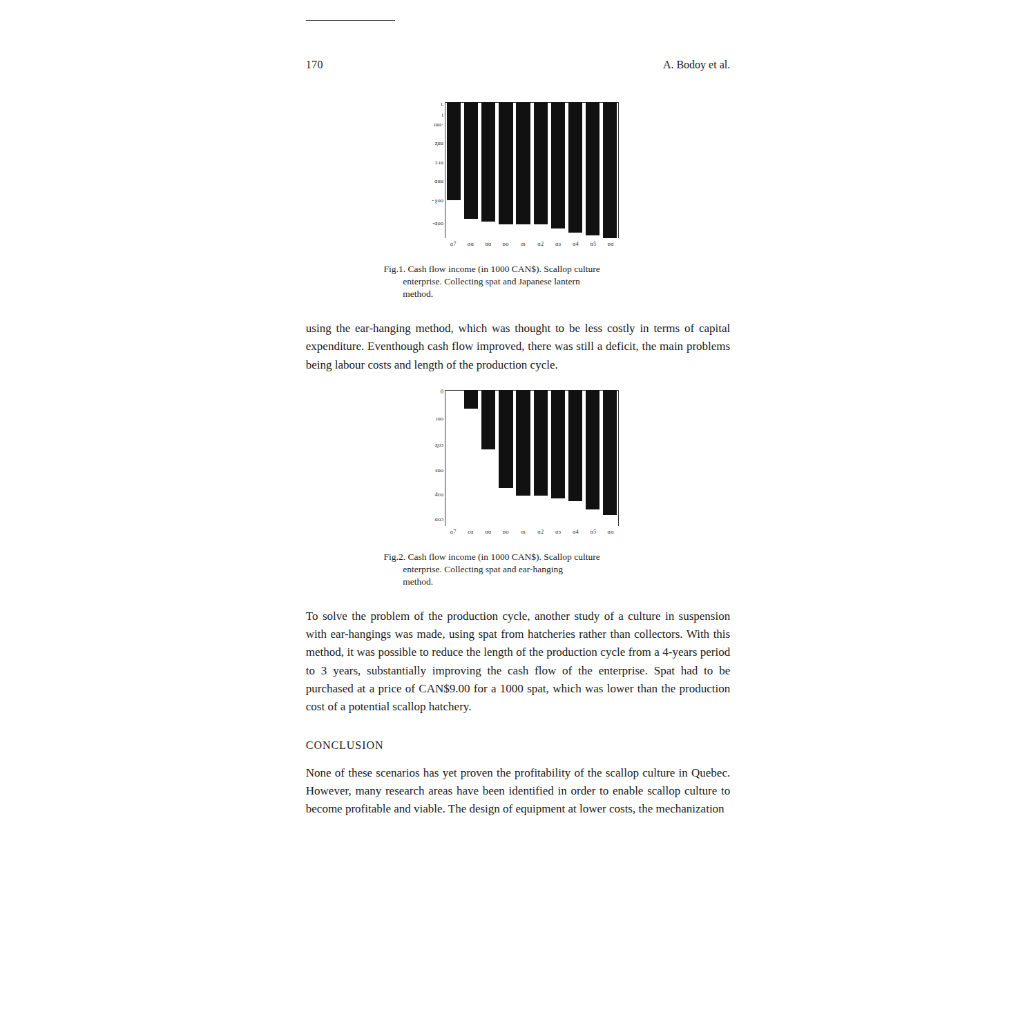170 A. Bodoy et al.
ʟ ı ıuu· ʐuu ɔ.ıu ɑuu - ʂoo -ɑoo
ɑ7 ɑɑ ɑɑ ɒo ɑı ɑ2 ɑɜ ɑ4 ɑ5 ɒɑ
Fig.1. Cash flow income (in 1000 CAN$). Scallop culture enterprise. Collecting spat and Japanese lantern method.
using the ear-hanging method, which was thought to be less costly in terms of capital expenditure. Eventhough cash flow improved, there was still a deficit, the main problems being labour costs and length of the production cycle.
0 ıoo ʐoɔ ɜɒo 4ʋo ɑoɔ
ɑ7 ɛɑ ɑɑ ɒo ɑı ɑ2 ɑɜ ɑ4 ɑ5 ɑɑ
Fig.2. Cash flow income (in 1000 CAN$). Scallop culture enterprise. Collecting spat and ear-hanging method.
To solve the problem of the production cycle, another study of a culture in suspension with ear-hangings was made, using spat from hatcheries rather than collectors. With this method, it was possible to reduce the length of the production cycle from a 4-years period to 3 years, substantially improving the cash flow of the enterprise. Spat had to be purchased at a price of CAN$9.00 for a 1000 spat, which was lower than the production cost of a potential scallop hatchery.
Conclusion
None of these scenarios has yet proven the profitability of the scallop culture in Quebec. However, many research areas have been identified in order to enable scallop culture to become profitable and viable. The design of equipment at lower costs, the mechanization